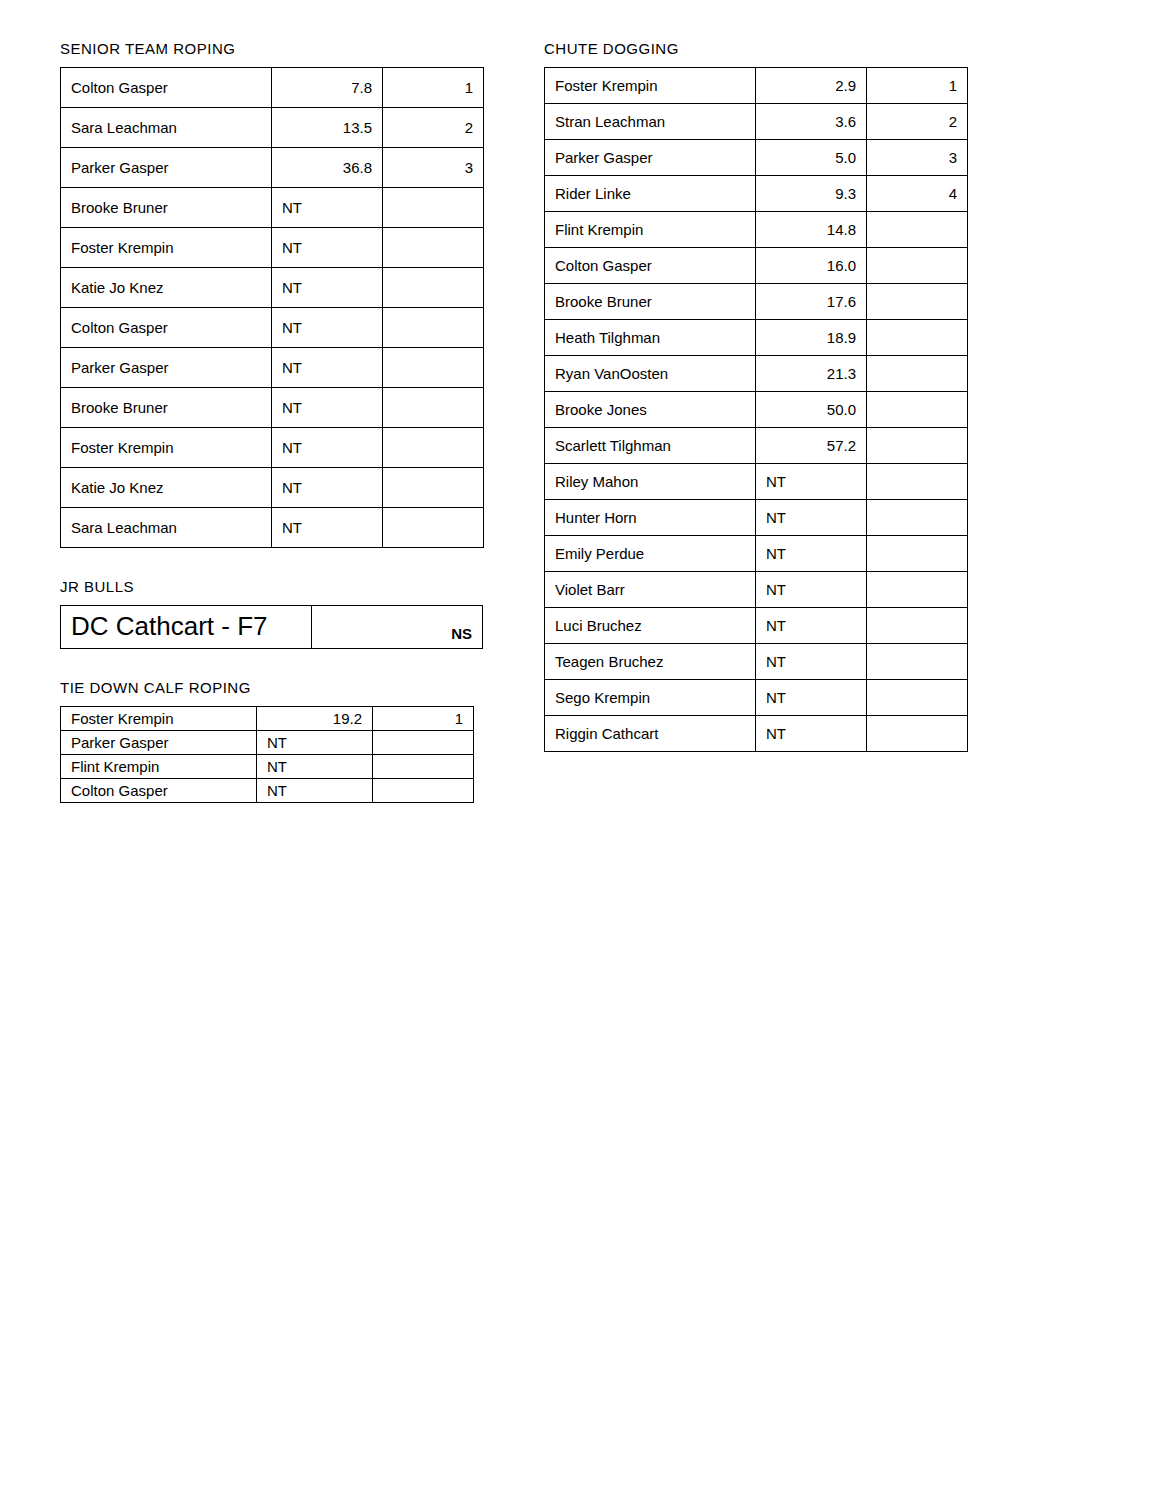Senior Team Roping
| Colton Gasper | 7.8 | 1 |
| Sara Leachman | 13.5 | 2 |
| Parker Gasper | 36.8 | 3 |
| Brooke Bruner | NT | |
| Foster Krempin | NT | |
| Katie Jo Knez | NT | |
| Colton Gasper | NT | |
| Parker Gasper | NT | |
| Brooke Bruner | NT | |
| Foster Krempin | NT | |
| Katie Jo Knez | NT | |
| Sara Leachman | NT | |
Jr Bulls
| DC Cathcart - F7 | NS |
Tie Down Calf Roping
| Foster Krempin | 19.2 | 1 |
| Parker Gasper | NT | |
| Flint Krempin | NT | |
| Colton Gasper | NT | |
Chute Dogging
| Foster Krempin | 2.9 | 1 |
| Stran Leachman | 3.6 | 2 |
| Parker Gasper | 5.0 | 3 |
| Rider Linke | 9.3 | 4 |
| Flint Krempin | 14.8 | |
| Colton Gasper | 16.0 | |
| Brooke Bruner | 17.6 | |
| Heath Tilghman | 18.9 | |
| Ryan VanOosten | 21.3 | |
| Brooke Jones | 50.0 | |
| Scarlett Tilghman | 57.2 | |
| Riley Mahon | NT | |
| Hunter Horn | NT | |
| Emily Perdue | NT | |
| Violet Barr | NT | |
| Luci Bruchez | NT | |
| Teagen Bruchez | NT | |
| Sego Krempin | NT | |
| Riggin Cathcart | NT | |